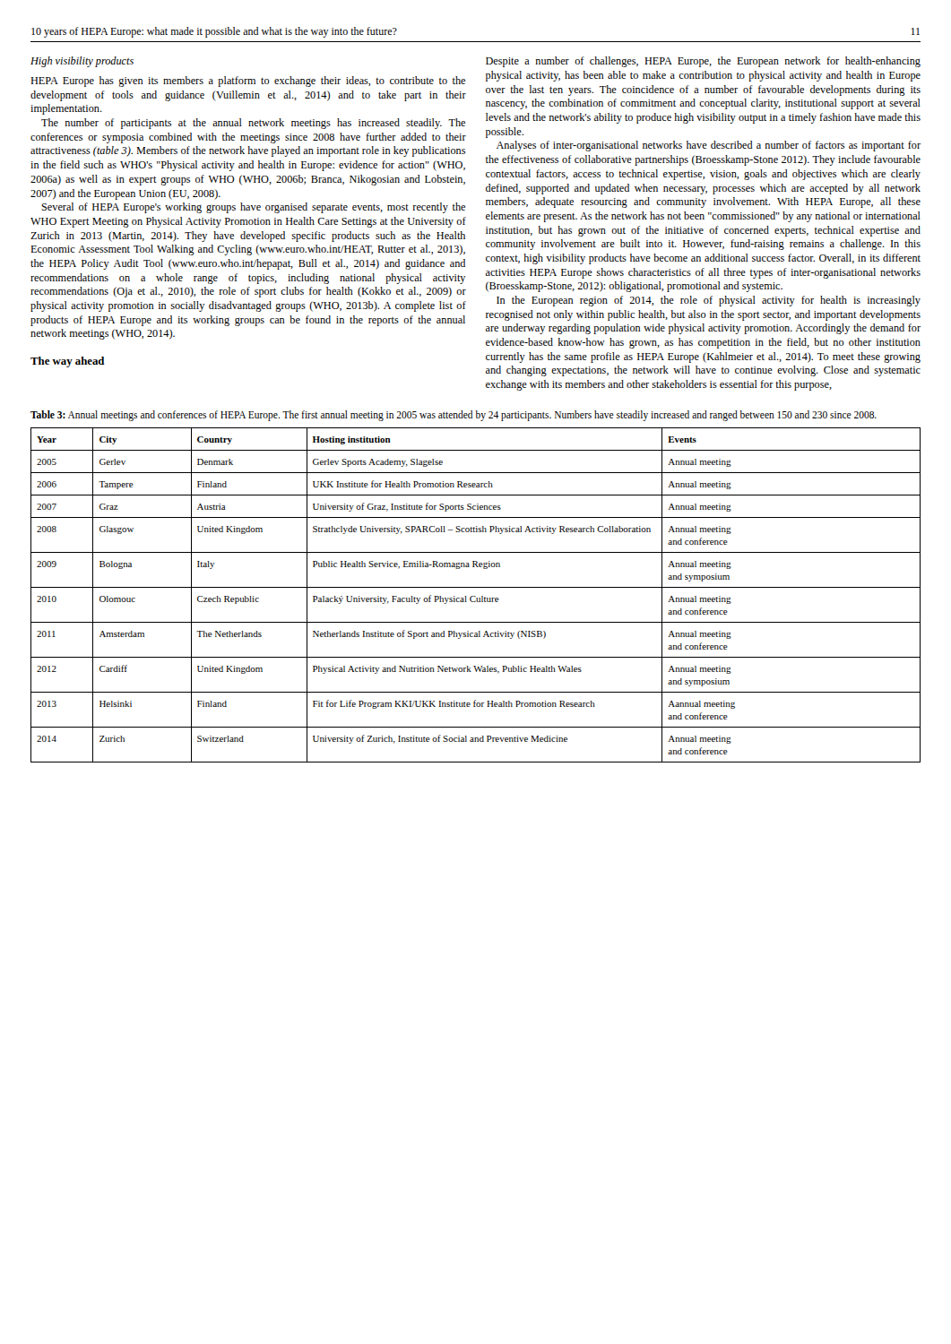10 years of HEPA Europe: what made it possible and what is the way into the future? 11
High visibility products
HEPA Europe has given its members a platform to exchange their ideas, to contribute to the development of tools and guidance (Vuillemin et al., 2014) and to take part in their implementation.
The number of participants at the annual network meetings has increased steadily. The conferences or symposia combined with the meetings since 2008 have further added to their attractiveness (table 3). Members of the network have played an important role in key publications in the field such as WHO's "Physical activity and health in Europe: evidence for action" (WHO, 2006a) as well as in expert groups of WHO (WHO, 2006b; Branca, Nikogosian and Lobstein, 2007) and the European Union (EU, 2008).
Several of HEPA Europe's working groups have organised separate events, most recently the WHO Expert Meeting on Physical Activity Promotion in Health Care Settings at the University of Zurich in 2013 (Martin, 2014). They have developed specific products such as the Health Economic Assessment Tool Walking and Cycling (www.euro.who.int/HEAT, Rutter et al., 2013), the HEPA Policy Audit Tool (www.euro.who.int/hepapat, Bull et al., 2014) and guidance and recommendations on a whole range of topics, including national physical activity recommendations (Oja et al., 2010), the role of sport clubs for health (Kokko et al., 2009) or physical activity promotion in socially disadvantaged groups (WHO, 2013b). A complete list of products of HEPA Europe and its working groups can be found in the reports of the annual network meetings (WHO, 2014).
The way ahead
Despite a number of challenges, HEPA Europe, the European network for health-enhancing physical activity, has been able to make a contribution to physical activity and health in Europe over the last ten years. The coincidence of a number of favourable developments during its nascency, the combination of commitment and conceptual clarity, institutional support at several levels and the network's ability to produce high visibility output in a timely fashion have made this possible.
Analyses of inter-organisational networks have described a number of factors as important for the effectiveness of collaborative partnerships (Broesskamp-Stone 2012). They include favourable contextual factors, access to technical expertise, vision, goals and objectives which are clearly defined, supported and updated when necessary, processes which are accepted by all network members, adequate resourcing and community involvement. With HEPA Europe, all these elements are present. As the network has not been "commissioned" by any national or international institution, but has grown out of the initiative of concerned experts, technical expertise and community involvement are built into it. However, fund-raising remains a challenge. In this context, high visibility products have become an additional success factor. Overall, in its different activities HEPA Europe shows characteristics of all three types of inter-organisational networks (Broesskamp-Stone, 2012): obligational, promotional and systemic.
In the European region of 2014, the role of physical activity for health is increasingly recognised not only within public health, but also in the sport sector, and important developments are underway regarding population wide physical activity promotion. Accordingly the demand for evidence-based know-how has grown, as has competition in the field, but no other institution currently has the same profile as HEPA Europe (Kahlmeier et al., 2014). To meet these growing and changing expectations, the network will have to continue evolving. Close and systematic exchange with its members and other stakeholders is essential for this purpose,
Table 3: Annual meetings and conferences of HEPA Europe. The first annual meeting in 2005 was attended by 24 participants. Numbers have steadily increased and ranged between 150 and 230 since 2008.
| Year | City | Country | Hosting institution | Events |
| --- | --- | --- | --- | --- |
| 2005 | Gerlev | Denmark | Gerlev Sports Academy, Slagelse | Annual meeting |
| 2006 | Tampere | Finland | UKK Institute for Health Promotion Research | Annual meeting |
| 2007 | Graz | Austria | University of Graz, Institute for Sports Sciences | Annual meeting |
| 2008 | Glasgow | United Kingdom | Strathclyde University, SPARColl – Scottish Physical Activity Research Collaboration | Annual meeting and conference |
| 2009 | Bologna | Italy | Public Health Service, Emilia-Romagna Region | Annual meeting and symposium |
| 2010 | Olomouc | Czech Republic | Palacký University, Faculty of Physical Culture | Annual meeting and conference |
| 2011 | Amsterdam | The Netherlands | Netherlands Institute of Sport and Physical Activity (NISB) | Annual meeting and conference |
| 2012 | Cardiff | United Kingdom | Physical Activity and Nutrition Network Wales, Public Health Wales | Annual meeting and symposium |
| 2013 | Helsinki | Finland | Fit for Life Program KKI/UKK Institute for Health Promotion Research | Aannual meeting and conference |
| 2014 | Zurich | Switzerland | University of Zurich, Institute of Social and Preventive Medicine | Annual meeting and conference |